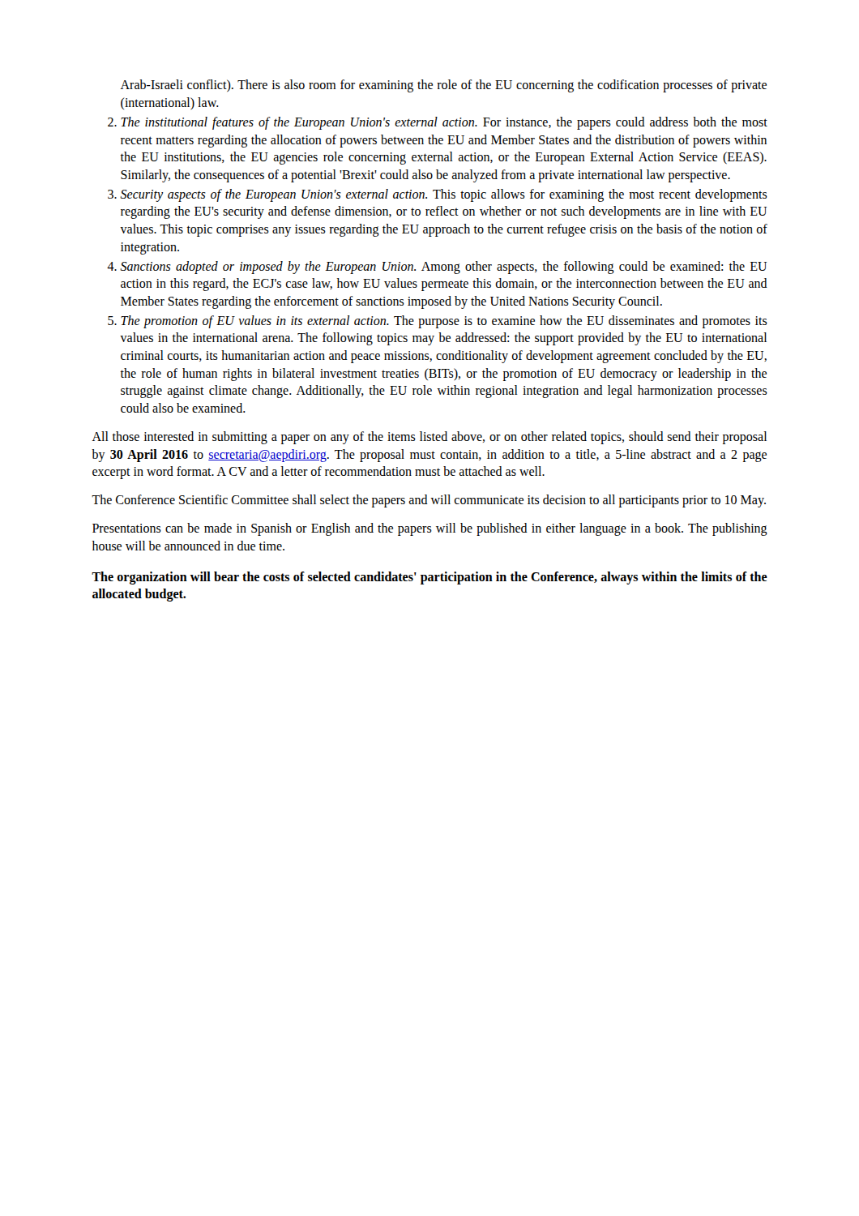Arab-Israeli conflict). There is also room for examining the role of the EU concerning the codification processes of private (international) law.
The institutional features of the European Union's external action. For instance, the papers could address both the most recent matters regarding the allocation of powers between the EU and Member States and the distribution of powers within the EU institutions, the EU agencies role concerning external action, or the European External Action Service (EEAS). Similarly, the consequences of a potential 'Brexit' could also be analyzed from a private international law perspective.
Security aspects of the European Union's external action. This topic allows for examining the most recent developments regarding the EU's security and defense dimension, or to reflect on whether or not such developments are in line with EU values. This topic comprises any issues regarding the EU approach to the current refugee crisis on the basis of the notion of integration.
Sanctions adopted or imposed by the European Union. Among other aspects, the following could be examined: the EU action in this regard, the ECJ's case law, how EU values permeate this domain, or the interconnection between the EU and Member States regarding the enforcement of sanctions imposed by the United Nations Security Council.
The promotion of EU values in its external action. The purpose is to examine how the EU disseminates and promotes its values in the international arena. The following topics may be addressed: the support provided by the EU to international criminal courts, its humanitarian action and peace missions, conditionality of development agreement concluded by the EU, the role of human rights in bilateral investment treaties (BITs), or the promotion of EU democracy or leadership in the struggle against climate change. Additionally, the EU role within regional integration and legal harmonization processes could also be examined.
All those interested in submitting a paper on any of the items listed above, or on other related topics, should send their proposal by 30 April 2016 to secretaria@aepdiri.org. The proposal must contain, in addition to a title, a 5-line abstract and a 2 page excerpt in word format. A CV and a letter of recommendation must be attached as well.
The Conference Scientific Committee shall select the papers and will communicate its decision to all participants prior to 10 May.
Presentations can be made in Spanish or English and the papers will be published in either language in a book. The publishing house will be announced in due time.
The organization will bear the costs of selected candidates' participation in the Conference, always within the limits of the allocated budget.